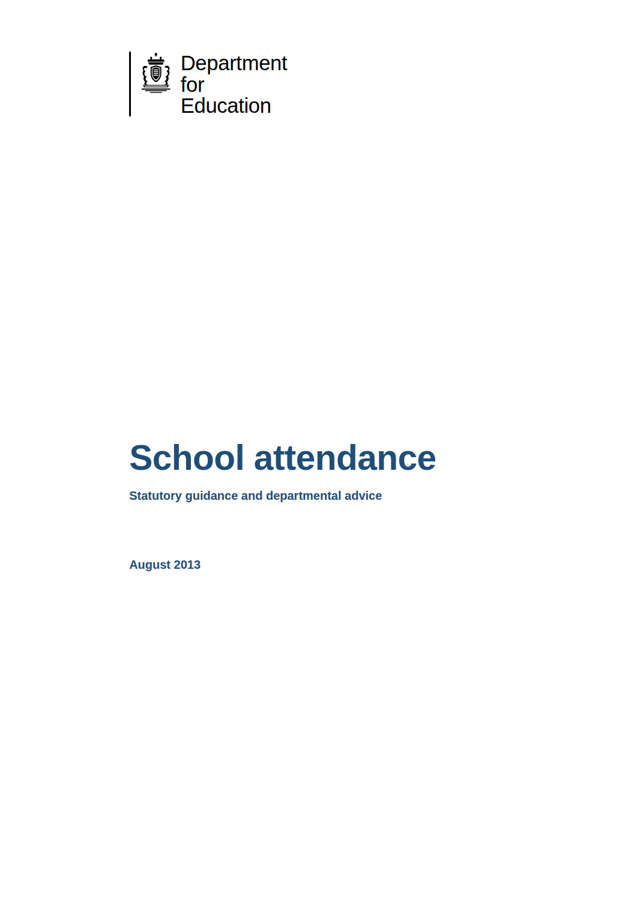Department
for Education
School attendance
Statutory guidance and departmental advice
August 2013